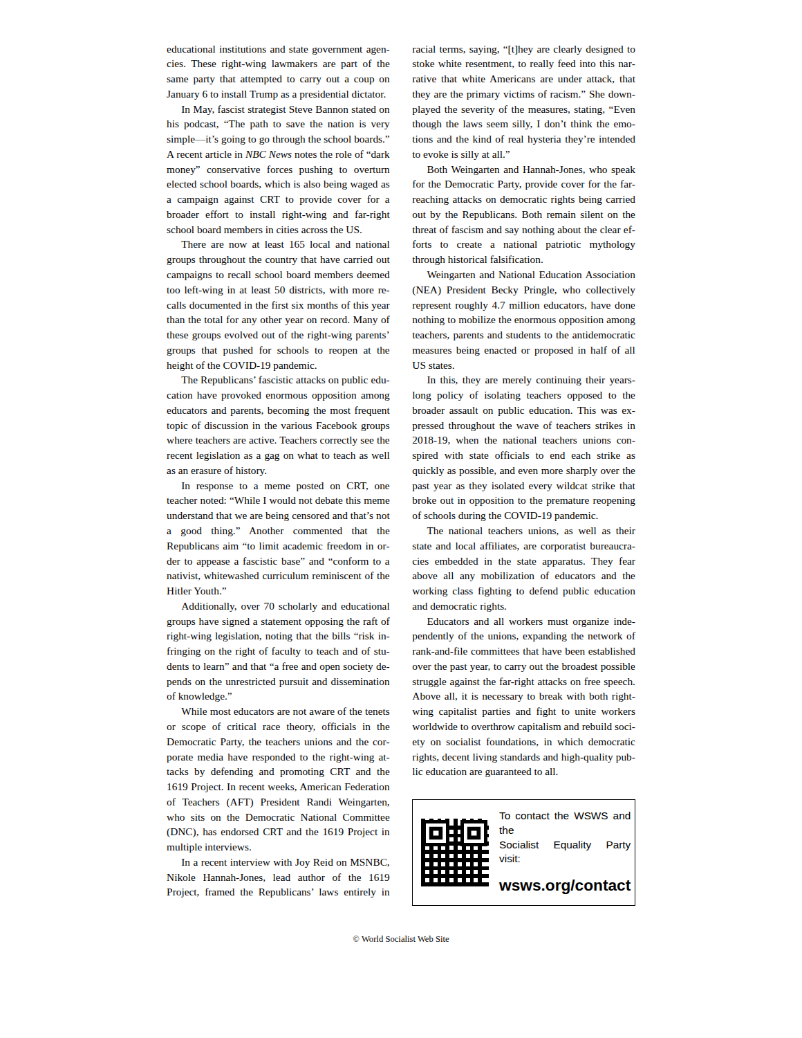educational institutions and state government agencies. These right-wing lawmakers are part of the same party that attempted to carry out a coup on January 6 to install Trump as a presidential dictator.
In May, fascist strategist Steve Bannon stated on his podcast, “The path to save the nation is very simple—it’s going to go through the school boards.” A recent article in NBC News notes the role of “dark money” conservative forces pushing to overturn elected school boards, which is also being waged as a campaign against CRT to provide cover for a broader effort to install right-wing and far-right school board members in cities across the US.
There are now at least 165 local and national groups throughout the country that have carried out campaigns to recall school board members deemed too left-wing in at least 50 districts, with more recalls documented in the first six months of this year than the total for any other year on record. Many of these groups evolved out of the right-wing parents’ groups that pushed for schools to reopen at the height of the COVID-19 pandemic.
The Republicans’ fascistic attacks on public education have provoked enormous opposition among educators and parents, becoming the most frequent topic of discussion in the various Facebook groups where teachers are active. Teachers correctly see the recent legislation as a gag on what to teach as well as an erasure of history.
In response to a meme posted on CRT, one teacher noted: “While I would not debate this meme understand that we are being censored and that’s not a good thing.” Another commented that the Republicans aim “to limit academic freedom in order to appease a fascistic base” and “conform to a nativist, whitewashed curriculum reminiscent of the Hitler Youth.”
Additionally, over 70 scholarly and educational groups have signed a statement opposing the raft of right-wing legislation, noting that the bills “risk infringing on the right of faculty to teach and of students to learn” and that “a free and open society depends on the unrestricted pursuit and dissemination of knowledge.”
While most educators are not aware of the tenets or scope of critical race theory, officials in the Democratic Party, the teachers unions and the corporate media have responded to the right-wing attacks by defending and promoting CRT and the 1619 Project. In recent weeks, American Federation of Teachers (AFT) President Randi Weingarten, who sits on the Democratic National Committee (DNC), has endorsed CRT and the 1619 Project in multiple interviews.
In a recent interview with Joy Reid on MSNBC, Nikole Hannah-Jones, lead author of the 1619 Project, framed the Republicans’ laws entirely in racial terms, saying, “[t]hey are clearly designed to stoke white resentment, to really feed into this narrative that white Americans are under attack, that they are the primary victims of racism.” She downplayed the severity of the measures, stating, “Even though the laws seem silly, I don’t think the emotions and the kind of real hysteria they’re intended to evoke is silly at all.”
Both Weingarten and Hannah-Jones, who speak for the Democratic Party, provide cover for the far-reaching attacks on democratic rights being carried out by the Republicans. Both remain silent on the threat of fascism and say nothing about the clear efforts to create a national patriotic mythology through historical falsification.
Weingarten and National Education Association (NEA) President Becky Pringle, who collectively represent roughly 4.7 million educators, have done nothing to mobilize the enormous opposition among teachers, parents and students to the antidemocratic measures being enacted or proposed in half of all US states.
In this, they are merely continuing their years-long policy of isolating teachers opposed to the broader assault on public education. This was expressed throughout the wave of teachers strikes in 2018-19, when the national teachers unions conspired with state officials to end each strike as quickly as possible, and even more sharply over the past year as they isolated every wildcat strike that broke out in opposition to the premature reopening of schools during the COVID-19 pandemic.
The national teachers unions, as well as their state and local affiliates, are corporatist bureaucracies embedded in the state apparatus. They fear above all any mobilization of educators and the working class fighting to defend public education and democratic rights.
Educators and all workers must organize independently of the unions, expanding the network of rank-and-file committees that have been established over the past year, to carry out the broadest possible struggle against the far-right attacks on free speech. Above all, it is necessary to break with both right-wing capitalist parties and fight to unite workers worldwide to overthrow capitalism and rebuild society on socialist foundations, in which democratic rights, decent living standards and high-quality public education are guaranteed to all.
To contact the WSWS and the
Socialist Equality Party visit: wsws.org/contact
© World Socialist Web Site